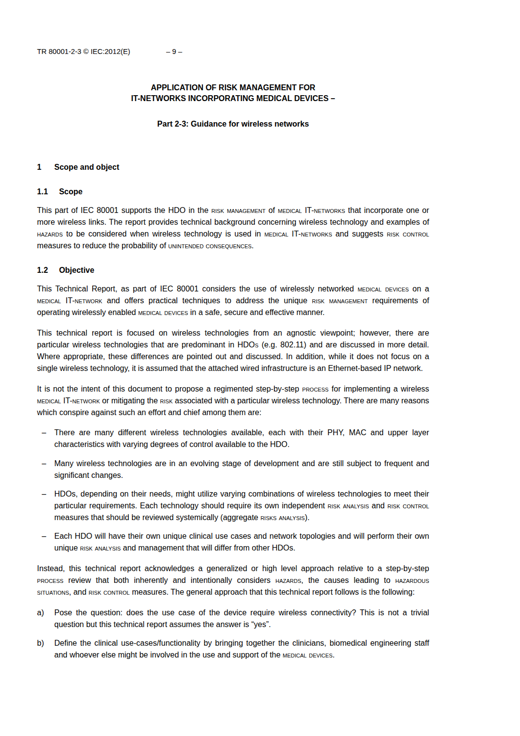TR 80001-2-3 © IEC:2012(E) – 9 –
Application of risk management for
IT-networks incorporating medical devices –
Part 2-3: Guidance for wireless networks
1 Scope and object
1.1 Scope
This part of IEC 80001 supports the HDO in the risk management of medical IT-networks that incorporate one or more wireless links. The report provides technical background concerning wireless technology and examples of hazards to be considered when wireless technology is used in medical IT-networks and suggests risk control measures to reduce the probability of unintended consequences.
1.2 Objective
This Technical Report, as part of IEC 80001 considers the use of wirelessly networked medical devices on a medical IT-network and offers practical techniques to address the unique risk management requirements of operating wirelessly enabled medical devices in a safe, secure and effective manner.
This technical report is focused on wireless technologies from an agnostic viewpoint; however, there are particular wireless technologies that are predominant in HDOs (e.g. 802.11) and are discussed in more detail. Where appropriate, these differences are pointed out and discussed. In addition, while it does not focus on a single wireless technology, it is assumed that the attached wired infrastructure is an Ethernet-based IP network.
It is not the intent of this document to propose a regimented step-by-step process for implementing a wireless medical IT-network or mitigating the risk associated with a particular wireless technology. There are many reasons which conspire against such an effort and chief among them are:
There are many different wireless technologies available, each with their PHY, MAC and upper layer characteristics with varying degrees of control available to the HDO.
Many wireless technologies are in an evolving stage of development and are still subject to frequent and significant changes.
HDOs, depending on their needs, might utilize varying combinations of wireless technologies to meet their particular requirements. Each technology should require its own independent risk analysis and risk control measures that should be reviewed systemically (aggregate risks analysis).
Each HDO will have their own unique clinical use cases and network topologies and will perform their own unique risk analysis and management that will differ from other HDOs.
Instead, this technical report acknowledges a generalized or high level approach relative to a step-by-step process review that both inherently and intentionally considers hazards, the causes leading to hazardous situations, and risk control measures. The general approach that this technical report follows is the following:
Pose the question: does the use case of the device require wireless connectivity? This is not a trivial question but this technical report assumes the answer is “yes”.
Define the clinical use-cases/functionality by bringing together the clinicians, biomedical engineering staff and whoever else might be involved in the use and support of the medical devices.